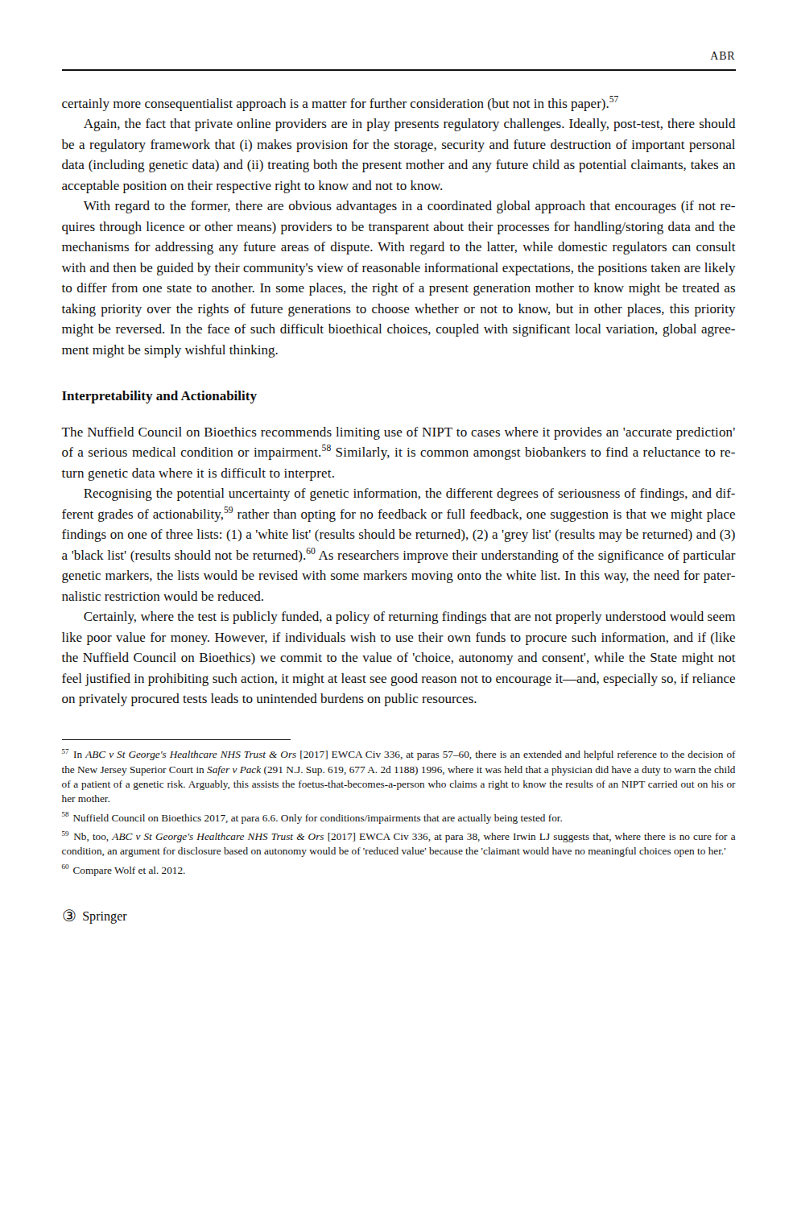ABR
certainly more consequentialist approach is a matter for further consideration (but not in this paper).57
Again, the fact that private online providers are in play presents regulatory challenges. Ideally, post-test, there should be a regulatory framework that (i) makes provision for the storage, security and future destruction of important personal data (including genetic data) and (ii) treating both the present mother and any future child as potential claimants, takes an acceptable position on their respective right to know and not to know.
With regard to the former, there are obvious advantages in a coordinated global approach that encourages (if not requires through licence or other means) providers to be transparent about their processes for handling/storing data and the mechanisms for addressing any future areas of dispute. With regard to the latter, while domestic regulators can consult with and then be guided by their community's view of reasonable informational expectations, the positions taken are likely to differ from one state to another. In some places, the right of a present generation mother to know might be treated as taking priority over the rights of future generations to choose whether or not to know, but in other places, this priority might be reversed. In the face of such difficult bioethical choices, coupled with significant local variation, global agreement might be simply wishful thinking.
Interpretability and Actionability
The Nuffield Council on Bioethics recommends limiting use of NIPT to cases where it provides an 'accurate prediction' of a serious medical condition or impairment.58 Similarly, it is common amongst biobankers to find a reluctance to return genetic data where it is difficult to interpret.
Recognising the potential uncertainty of genetic information, the different degrees of seriousness of findings, and different grades of actionability,59 rather than opting for no feedback or full feedback, one suggestion is that we might place findings on one of three lists: (1) a 'white list' (results should be returned), (2) a 'grey list' (results may be returned) and (3) a 'black list' (results should not be returned).60 As researchers improve their understanding of the significance of particular genetic markers, the lists would be revised with some markers moving onto the white list. In this way, the need for paternalistic restriction would be reduced.
Certainly, where the test is publicly funded, a policy of returning findings that are not properly understood would seem like poor value for money. However, if individuals wish to use their own funds to procure such information, and if (like the Nuffield Council on Bioethics) we commit to the value of 'choice, autonomy and consent', while the State might not feel justified in prohibiting such action, it might at least see good reason not to encourage it—and, especially so, if reliance on privately procured tests leads to unintended burdens on public resources.
57 In ABC v St George's Healthcare NHS Trust & Ors [2017] EWCA Civ 336, at paras 57–60, there is an extended and helpful reference to the decision of the New Jersey Superior Court in Safer v Pack (291 N.J. Sup. 619, 677 A. 2d 1188) 1996, where it was held that a physician did have a duty to warn the child of a patient of a genetic risk. Arguably, this assists the foetus-that-becomes-a-person who claims a right to know the results of an NIPT carried out on his or her mother.
58 Nuffield Council on Bioethics 2017, at para 6.6. Only for conditions/impairments that are actually being tested for.
59 Nb, too, ABC v St George's Healthcare NHS Trust & Ors [2017] EWCA Civ 336, at para 38, where Irwin LJ suggests that, where there is no cure for a condition, an argument for disclosure based on autonomy would be of 'reduced value' because the 'claimant would have no meaningful choices open to her.'
60 Compare Wolf et al. 2012.
③ Springer